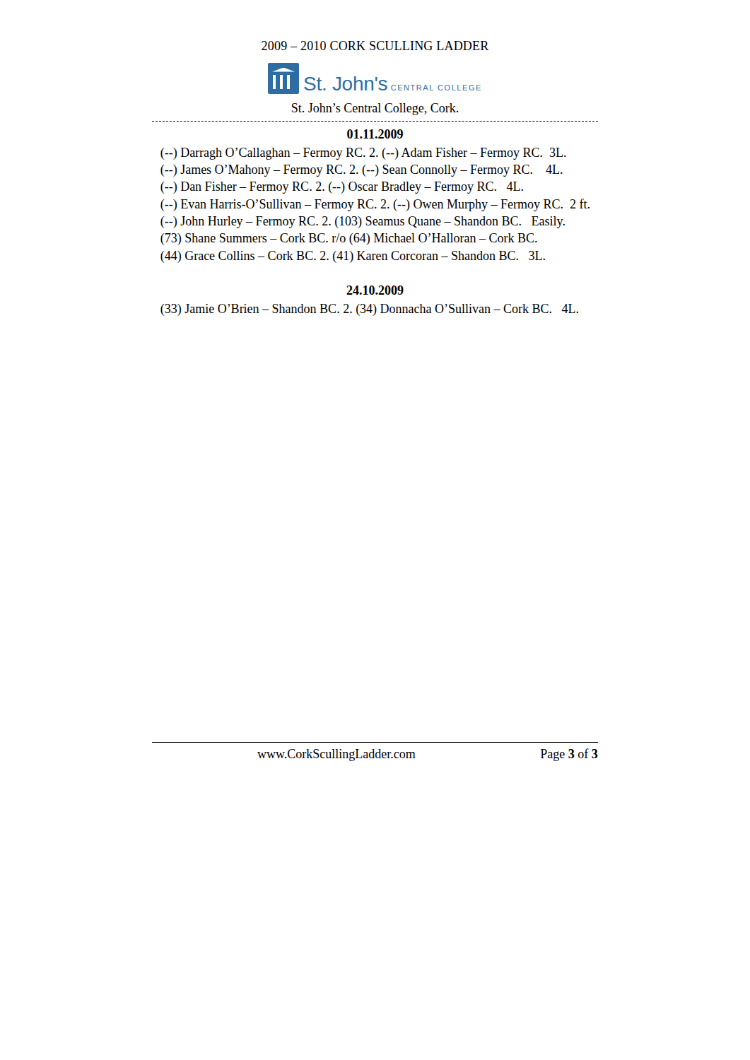2009 – 2010 CORK SCULLING LADDER
St. John's Central College
St. John’s Central College, Cork.
01.11.2009
(--) Darragh O’Callaghan – Fermoy RC. 2. (--) Adam Fisher – Fermoy RC. 3L.
(--) James O’Mahony – Fermoy RC. 2. (--) Sean Connolly – Fermoy RC. 4L.
(--) Dan Fisher – Fermoy RC. 2. (--) Oscar Bradley – Fermoy RC. 4L.
(--) Evan Harris-O’Sullivan – Fermoy RC. 2. (--) Owen Murphy – Fermoy RC. 2 ft.
(--) John Hurley – Fermoy RC. 2. (103) Seamus Quane – Shandon BC. Easily.
(73) Shane Summers – Cork BC. r/o (64) Michael O’Halloran – Cork BC.
(44) Grace Collins – Cork BC. 2. (41) Karen Corcoran – Shandon BC. 3L.
24.10.2009
(33) Jamie O’Brien – Shandon BC. 2. (34) Donnacha O’Sullivan – Cork BC. 4L.
www.CorkScullingLadder.com Page 3 of 3